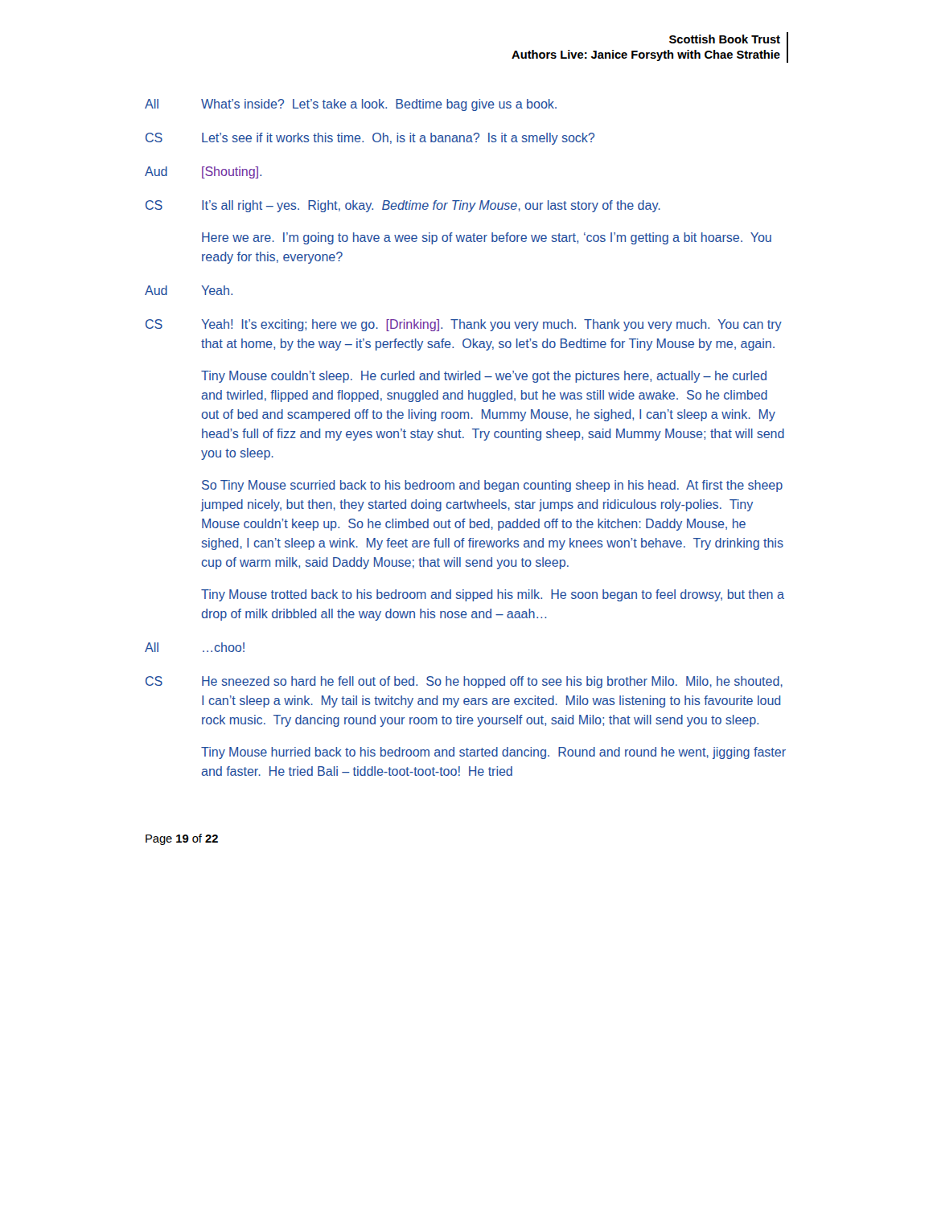Scottish Book Trust
Authors Live: Janice Forsyth with Chae Strathie
All
What’s inside? Let’s take a look. Bedtime bag give us a book.
CS
Let’s see if it works this time. Oh, is it a banana? Is it a smelly sock?
Aud
[Shouting].
CS
It’s all right – yes. Right, okay. Bedtime for Tiny Mouse, our last story of the day.
Here we are. I’m going to have a wee sip of water before we start, ‘cos I’m getting a bit hoarse. You ready for this, everyone?
Aud
Yeah.
CS
Yeah! It’s exciting; here we go. [Drinking]. Thank you very much. Thank you very much. You can try that at home, by the way – it’s perfectly safe. Okay, so let’s do Bedtime for Tiny Mouse by me, again.
Tiny Mouse couldn’t sleep. He curled and twirled – we’ve got the pictures here, actually – he curled and twirled, flipped and flopped, snuggled and huggled, but he was still wide awake. So he climbed out of bed and scampered off to the living room. Mummy Mouse, he sighed, I can’t sleep a wink. My head’s full of fizz and my eyes won’t stay shut. Try counting sheep, said Mummy Mouse; that will send you to sleep.
So Tiny Mouse scurried back to his bedroom and began counting sheep in his head. At first the sheep jumped nicely, but then, they started doing cartwheels, star jumps and ridiculous roly-polies. Tiny Mouse couldn’t keep up. So he climbed out of bed, padded off to the kitchen: Daddy Mouse, he sighed, I can’t sleep a wink. My feet are full of fireworks and my knees won’t behave. Try drinking this cup of warm milk, said Daddy Mouse; that will send you to sleep.
Tiny Mouse trotted back to his bedroom and sipped his milk. He soon began to feel drowsy, but then a drop of milk dribbled all the way down his nose and – aaah…
All
…choo!
CS
He sneezed so hard he fell out of bed. So he hopped off to see his big brother Milo. Milo, he shouted, I can’t sleep a wink. My tail is twitchy and my ears are excited. Milo was listening to his favourite loud rock music. Try dancing round your room to tire yourself out, said Milo; that will send you to sleep.
Tiny Mouse hurried back to his bedroom and started dancing. Round and round he went, jigging faster and faster. He tried Bali – tiddle-toot-toot-too! He tried
Page 19 of 22